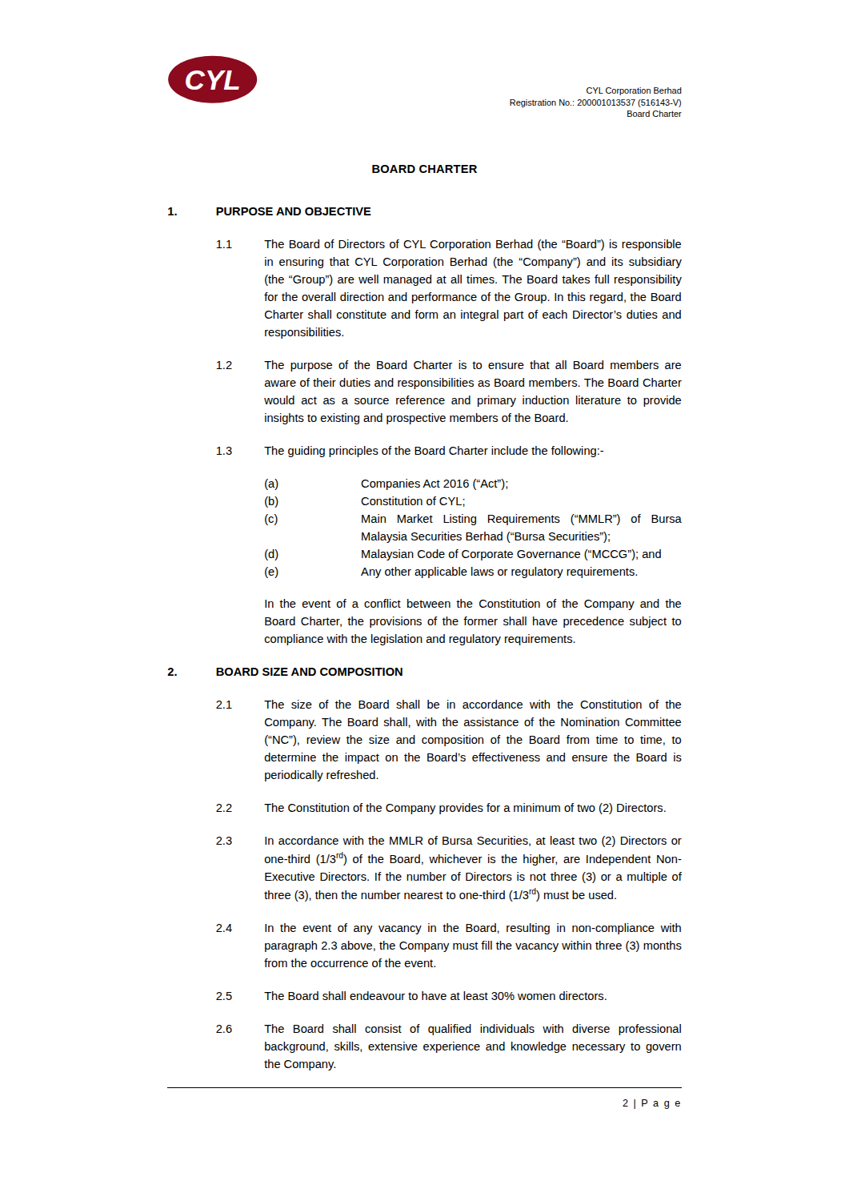CYL
CYL Corporation Berhad
Registration No.: 200001013537 (516143-V)
Board Charter
BOARD CHARTER
1.
PURPOSE AND OBJECTIVE
1.1
The Board of Directors of CYL Corporation Berhad (the “Board”) is responsible in ensuring that CYL Corporation Berhad (the “Company”) and its subsidiary (the “Group”) are well managed at all times. The Board takes full responsibility for the overall direction and performance of the Group. In this regard, the Board Charter shall constitute and form an integral part of each Director’s duties and responsibilities.
1.2
The purpose of the Board Charter is to ensure that all Board members are aware of their duties and responsibilities as Board members. The Board Charter would act as a source reference and primary induction literature to provide insights to existing and prospective members of the Board.
1.3
The guiding principles of the Board Charter include the following:-
(a)
Companies Act 2016 (“Act”);
(b)
Constitution of CYL;
(c)
Main Market Listing Requirements (“MMLR”) of Bursa Malaysia Securities Berhad (“Bursa Securities”);
(d)
Malaysian Code of Corporate Governance (“MCCG”); and
(e)
Any other applicable laws or regulatory requirements.
In the event of a conflict between the Constitution of the Company and the Board Charter, the provisions of the former shall have precedence subject to compliance with the legislation and regulatory requirements.
2.
BOARD SIZE AND COMPOSITION
2.1
The size of the Board shall be in accordance with the Constitution of the Company. The Board shall, with the assistance of the Nomination Committee (“NC”), review the size and composition of the Board from time to time, to determine the impact on the Board’s effectiveness and ensure the Board is periodically refreshed.
2.2
The Constitution of the Company provides for a minimum of two (2) Directors.
2.3
In accordance with the MMLR of Bursa Securities, at least two (2) Directors or one-third (1/3rd) of the Board, whichever is the higher, are Independent Non-Executive Directors. If the number of Directors is not three (3) or a multiple of three (3), then the number nearest to one-third (1/3rd) must be used.
2.4
In the event of any vacancy in the Board, resulting in non-compliance with paragraph 2.3 above, the Company must fill the vacancy within three (3) months from the occurrence of the event.
2.5
The Board shall endeavour to have at least 30% women directors.
2.6
The Board shall consist of qualified individuals with diverse professional background, skills, extensive experience and knowledge necessary to govern the Company.
2 | P a g e